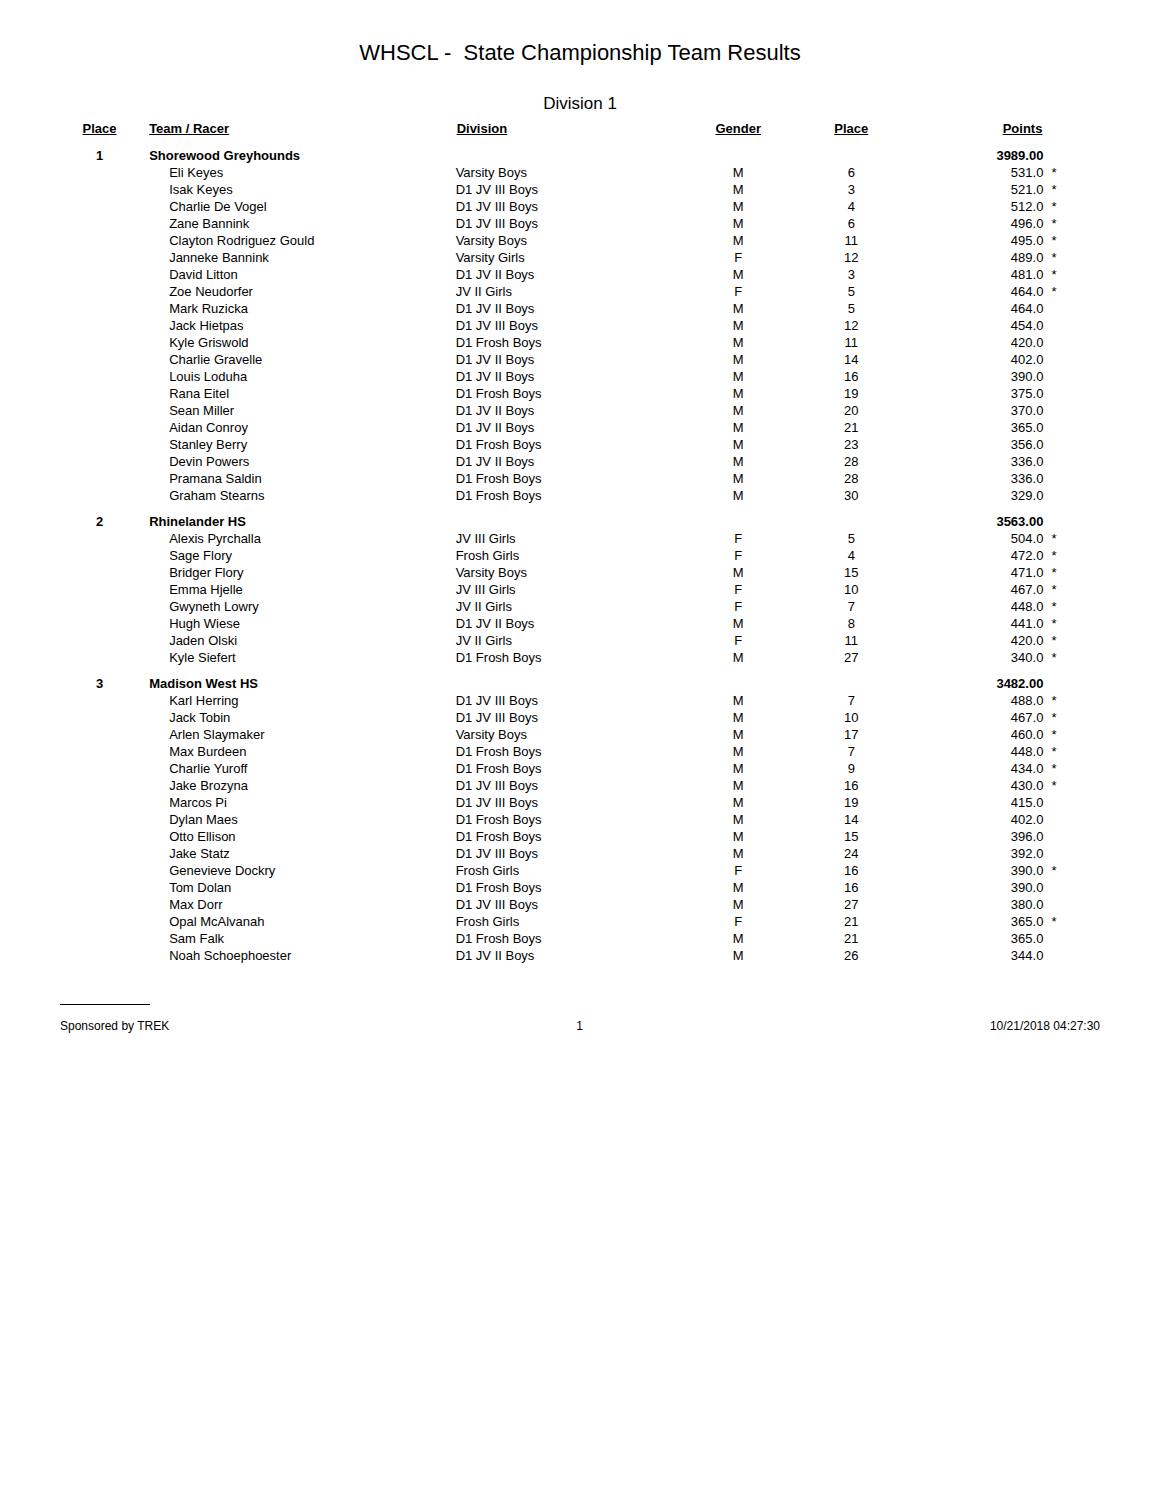WHSCL - State Championship Team Results
Division 1
| Place | Team / Racer | Division | Gender | Place | Points | |
| --- | --- | --- | --- | --- | --- | --- |
| 1 | Shorewood Greyhounds | | | | 3989.00 | |
| | Eli Keyes | Varsity Boys | M | 6 | 531.0 | * |
| | Isak Keyes | D1 JV III Boys | M | 3 | 521.0 | * |
| | Charlie De Vogel | D1 JV III Boys | M | 4 | 512.0 | * |
| | Zane Bannink | D1 JV III Boys | M | 6 | 496.0 | * |
| | Clayton Rodriguez Gould | Varsity Boys | M | 11 | 495.0 | * |
| | Janneke Bannink | Varsity Girls | F | 12 | 489.0 | * |
| | David Litton | D1 JV II Boys | M | 3 | 481.0 | * |
| | Zoe Neudorfer | JV II Girls | F | 5 | 464.0 | * |
| | Mark Ruzicka | D1 JV II Boys | M | 5 | 464.0 | |
| | Jack Hietpas | D1 JV III Boys | M | 12 | 454.0 | |
| | Kyle Griswold | D1 Frosh Boys | M | 11 | 420.0 | |
| | Charlie Gravelle | D1 JV II Boys | M | 14 | 402.0 | |
| | Louis Loduha | D1 JV II Boys | M | 16 | 390.0 | |
| | Rana Eitel | D1 Frosh Boys | M | 19 | 375.0 | |
| | Sean Miller | D1 JV II Boys | M | 20 | 370.0 | |
| | Aidan Conroy | D1 JV II Boys | M | 21 | 365.0 | |
| | Stanley Berry | D1 Frosh Boys | M | 23 | 356.0 | |
| | Devin Powers | D1 JV II Boys | M | 28 | 336.0 | |
| | Pramana Saldin | D1 Frosh Boys | M | 28 | 336.0 | |
| | Graham Stearns | D1 Frosh Boys | M | 30 | 329.0 | |
| 2 | Rhinelander HS | | | | 3563.00 | |
| | Alexis Pyrchalla | JV III Girls | F | 5 | 504.0 | * |
| | Sage Flory | Frosh Girls | F | 4 | 472.0 | * |
| | Bridger Flory | Varsity Boys | M | 15 | 471.0 | * |
| | Emma Hjelle | JV III Girls | F | 10 | 467.0 | * |
| | Gwyneth Lowry | JV II Girls | F | 7 | 448.0 | * |
| | Hugh Wiese | D1 JV II Boys | M | 8 | 441.0 | * |
| | Jaden Olski | JV II Girls | F | 11 | 420.0 | * |
| | Kyle Siefert | D1 Frosh Boys | M | 27 | 340.0 | * |
| 3 | Madison West HS | | | | 3482.00 | |
| | Karl Herring | D1 JV III Boys | M | 7 | 488.0 | * |
| | Jack Tobin | D1 JV III Boys | M | 10 | 467.0 | * |
| | Arlen Slaymaker | Varsity Boys | M | 17 | 460.0 | * |
| | Max Burdeen | D1 Frosh Boys | M | 7 | 448.0 | * |
| | Charlie Yuroff | D1 Frosh Boys | M | 9 | 434.0 | * |
| | Jake Brozyna | D1 JV III Boys | M | 16 | 430.0 | * |
| | Marcos Pi | D1 JV III Boys | M | 19 | 415.0 | |
| | Dylan Maes | D1 Frosh Boys | M | 14 | 402.0 | |
| | Otto Ellison | D1 Frosh Boys | M | 15 | 396.0 | |
| | Jake Statz | D1 JV III Boys | M | 24 | 392.0 | |
| | Genevieve Dockry | Frosh Girls | F | 16 | 390.0 | * |
| | Tom Dolan | D1 Frosh Boys | M | 16 | 390.0 | |
| | Max Dorr | D1 JV III Boys | M | 27 | 380.0 | |
| | Opal McAlvanah | Frosh Girls | F | 21 | 365.0 | * |
| | Sam Falk | D1 Frosh Boys | M | 21 | 365.0 | |
| | Noah Schoephoester | D1 JV II Boys | M | 26 | 344.0 | |
Sponsored by TREK 1 10/21/2018 04:27:30